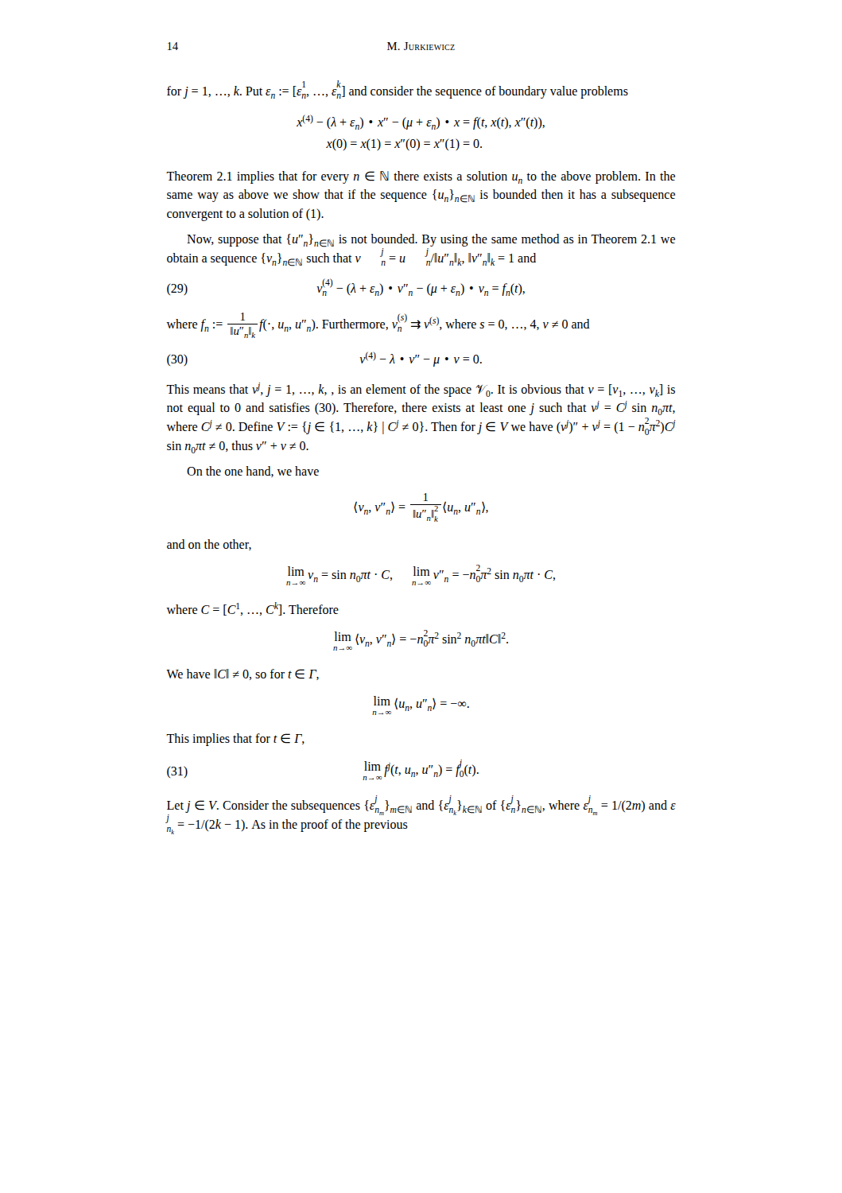14 M. Jurkiewicz
for j = 1, …, k. Put εn := [ε 1 n, …, εkn] and consider the sequence of boundary value problems
x(4) − (λ + εn) • x″ − (μ + εn) • x
= f(t, x(t), x″(t)),
x(0) = x(1) = x″(0) = x″(1)
= 0.
Theorem 2.1 implies that for every n ∈ ℕ there exists a solution un to the above problem. In the same way as above we show that if the sequence {un}n∈ℕ is bounded then it has a subsequence convergent to a solution of (1).
Now, suppose that {u″n}n∈ℕ is not bounded. By using the same method as in Theorem 2.1 we obtain a sequence {vn}n∈ℕ such that vjn = ujn/‖u″n‖k, ‖v″n‖k = 1 and
(29)
v(4) n − (λ + εn) • v″n − (μ + εn) • vn = fn(t),
where fn := 1‖u″n‖k f(·, un, u″n). Furthermore, v(s) n ⇉ v(s), where s = 0, …, 4, v ≠ 0 and
(30)
v(4) − λ • v″ − μ • v = 0.
This means that vj, j = 1, …, k, , is an element of the space 𝒱0. It is obvious that v = [v1, …, vk] is not equal to 0 and satisfies (30). Therefore, there exists at least one j such that vj = Cj sin n0πt, where Cj ≠ 0. Define V := {j ∈ {1, …, k} | Cj ≠ 0}. Then for j ∈ V we have (vj)″ + vj = (1 − n 20 π2)Cj sin n0πt ≠ 0, thus v″ + v ≠ 0.
On the one hand, we have
⟨vn, v″n⟩ = 1‖u″n‖2 k⟨un, u″n⟩,
and on the other,
lim n→∞vn = sin n0πt · C, lim n→∞v″n = −n 20 π2 sin n0πt · C,
where C = [C1, …, Ck]. Therefore
lim n→∞⟨vn, v″n⟩ = −n 20 π2 sin2 n0πt‖C‖2.
We have ‖C‖ ≠ 0, so for t ∈ Γ,
lim n→∞⟨un, u″n⟩ = −∞.
This implies that for t ∈ Γ,
(31)
lim n→∞fj(t, un, u″n) = fj 0(t).
Let j ∈ V. Consider the subsequences {εjnm}m∈ℕ and {εjnk}k∈ℕ of {εjn}n∈ℕ, where εjnm = 1/(2m) and εjnk = −1/(2k − 1). As in the proof of the previous